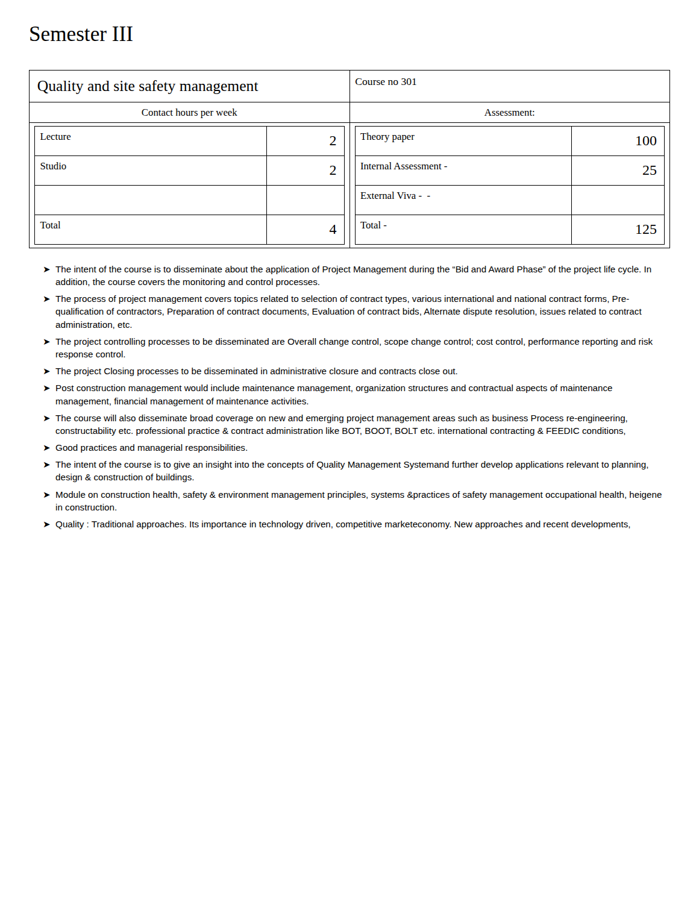Semester III
| Quality and site safety management | Course no 301 |
| Contact hours per week | Assessment: |
| / Lecture / 2 / / Studio / 2 / / Total / 4 / | / Theory paper / 100 / / Internal Assessment - / 25 / / External Viva - - / / / Total - / 125 / |
The intent of the course is to disseminate about the application of Project Management during the “Bid and Award Phase” of the project life cycle. In addition, the course covers the monitoring and control processes.
The process of project management covers topics related to selection of contract types, various international and national contract forms, Pre-qualification of contractors, Preparation of contract documents, Evaluation of contract bids, Alternate dispute resolution, issues related to contract administration, etc.
The project controlling processes to be disseminated are Overall change control, scope change control; cost control, performance reporting and risk response control.
The project Closing processes to be disseminated in administrative closure and contracts close out.
Post construction management would include maintenance management, organization structures and contractual aspects of maintenance management, financial management of maintenance activities.
The course will also disseminate broad coverage on new and emerging project management areas such as business Process re-engineering, constructability etc. professional practice & contract administration like BOT, BOOT, BOLT etc. international contracting & FEEDIC conditions,
Good practices and managerial responsibilities.
The intent of the course is to give an insight into the concepts of Quality Management Systemand further develop applications relevant to planning, design & construction of buildings.
Module on construction health, safety & environment management principles, systems &practices of safety management occupational health, heigene in construction.
Quality : Traditional approaches. Its importance in technology driven, competitive marketeconomy. New approaches and recent developments,